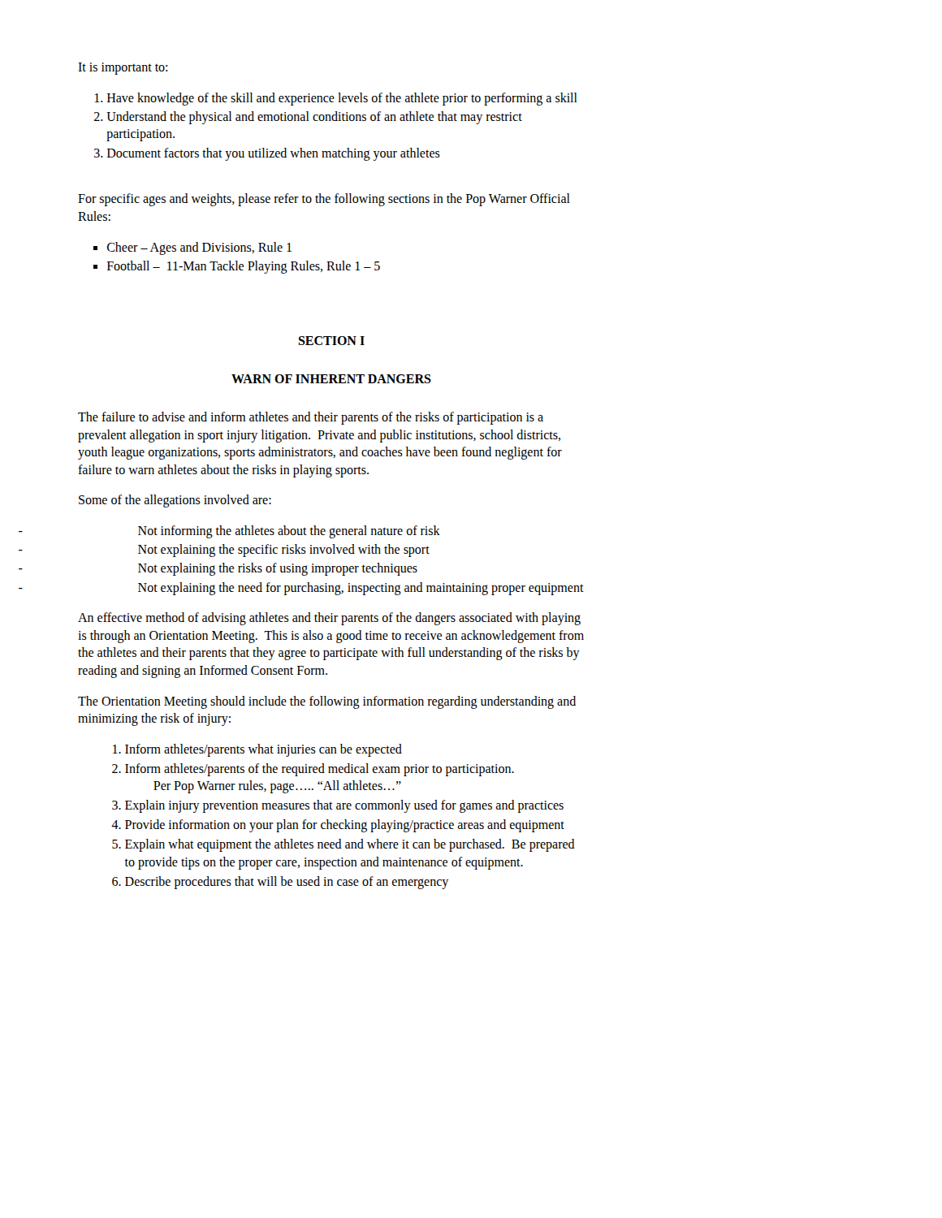It is important to:
Have knowledge of the skill and experience levels of the athlete prior to performing a skill
Understand the physical and emotional conditions of an athlete that may restrict participation.
Document factors that you utilized when matching your athletes
For specific ages and weights, please refer to the following sections in the Pop Warner Official Rules:
Cheer – Ages and Divisions, Rule 1
Football – 11-Man Tackle Playing Rules, Rule 1 – 5
SECTION I
WARN OF INHERENT DANGERS
The failure to advise and inform athletes and their parents of the risks of participation is a prevalent allegation in sport injury litigation. Private and public institutions, school districts, youth league organizations, sports administrators, and coaches have been found negligent for failure to warn athletes about the risks in playing sports.
Some of the allegations involved are:
-Not informing the athletes about the general nature of risk
-Not explaining the specific risks involved with the sport
-Not explaining the risks of using improper techniques
-Not explaining the need for purchasing, inspecting and maintaining proper equipment
An effective method of advising athletes and their parents of the dangers associated with playing is through an Orientation Meeting. This is also a good time to receive an acknowledgement from the athletes and their parents that they agree to participate with full understanding of the risks by reading and signing an Informed Consent Form.
The Orientation Meeting should include the following information regarding understanding and minimizing the risk of injury:
Inform athletes/parents what injuries can be expected
Inform athletes/parents of the required medical exam prior to participation. Per Pop Warner rules, page….. “All athletes…”
Explain injury prevention measures that are commonly used for games and practices
Provide information on your plan for checking playing/practice areas and equipment
Explain what equipment the athletes need and where it can be purchased. Be prepared to provide tips on the proper care, inspection and maintenance of equipment.
Describe procedures that will be used in case of an emergency